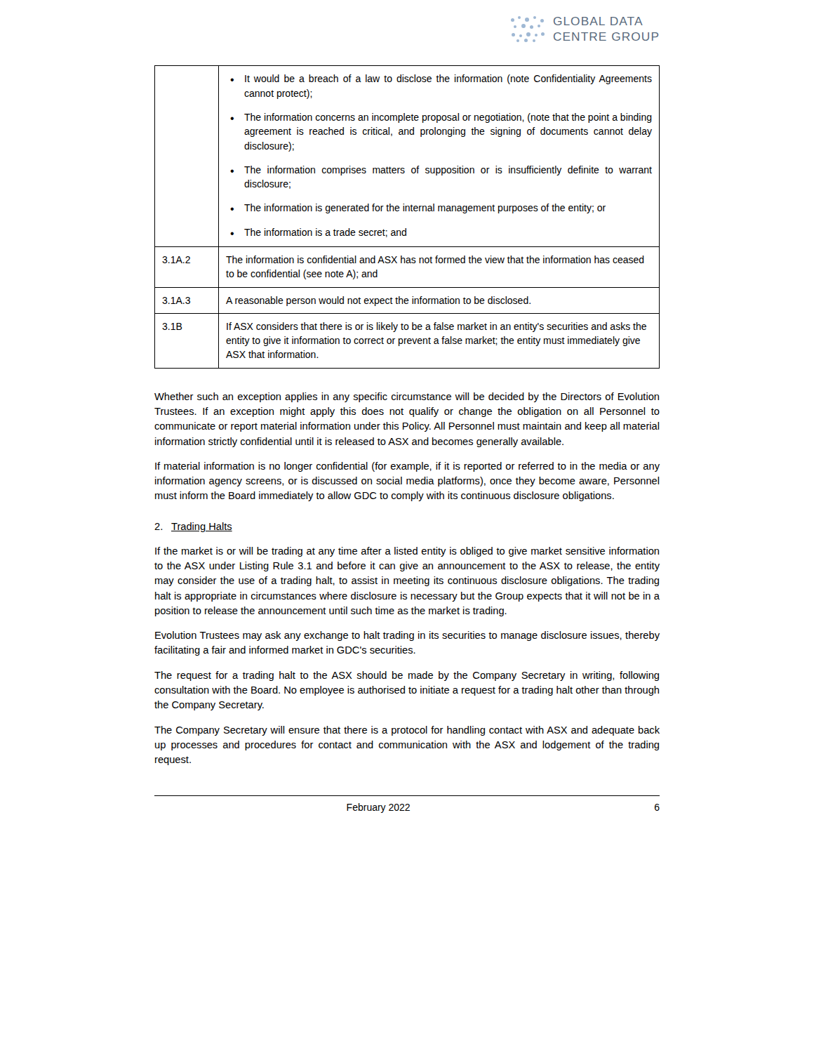GLOBAL DATA
CENTRE GROUP
| | It would be a breach of a law to disclose the information (note Confidentiality Agreements cannot protect); The information concerns an incomplete proposal or negotiation, (note that the point a binding agreement is reached is critical, and prolonging the signing of documents cannot delay disclosure); The information comprises matters of supposition or is insufficiently definite to warrant disclosure; The information is generated for the internal management purposes of the entity; or The information is a trade secret; and |
| 3.1A.2 | The information is confidential and ASX has not formed the view that the information has ceased to be confidential (see note A); and |
| 3.1A.3 | A reasonable person would not expect the information to be disclosed. |
| 3.1B | If ASX considers that there is or is likely to be a false market in an entity's securities and asks the entity to give it information to correct or prevent a false market; the entity must immediately give ASX that information. |
Whether such an exception applies in any specific circumstance will be decided by the Directors of Evolution Trustees. If an exception might apply this does not qualify or change the obligation on all Personnel to communicate or report material information under this Policy. All Personnel must maintain and keep all material information strictly confidential until it is released to ASX and becomes generally available.
If material information is no longer confidential (for example, if it is reported or referred to in the media or any information agency screens, or is discussed on social media platforms), once they become aware, Personnel must inform the Board immediately to allow GDC to comply with its continuous disclosure obligations.
2. Trading Halts
If the market is or will be trading at any time after a listed entity is obliged to give market sensitive information to the ASX under Listing Rule 3.1 and before it can give an announcement to the ASX to release, the entity may consider the use of a trading halt, to assist in meeting its continuous disclosure obligations. The trading halt is appropriate in circumstances where disclosure is necessary but the Group expects that it will not be in a position to release the announcement until such time as the market is trading.
Evolution Trustees may ask any exchange to halt trading in its securities to manage disclosure issues, thereby facilitating a fair and informed market in GDC's securities.
The request for a trading halt to the ASX should be made by the Company Secretary in writing, following consultation with the Board. No employee is authorised to initiate a request for a trading halt other than through the Company Secretary.
The Company Secretary will ensure that there is a protocol for handling contact with ASX and adequate back up processes and procedures for contact and communication with the ASX and lodgement of the trading request.
February 2022 6